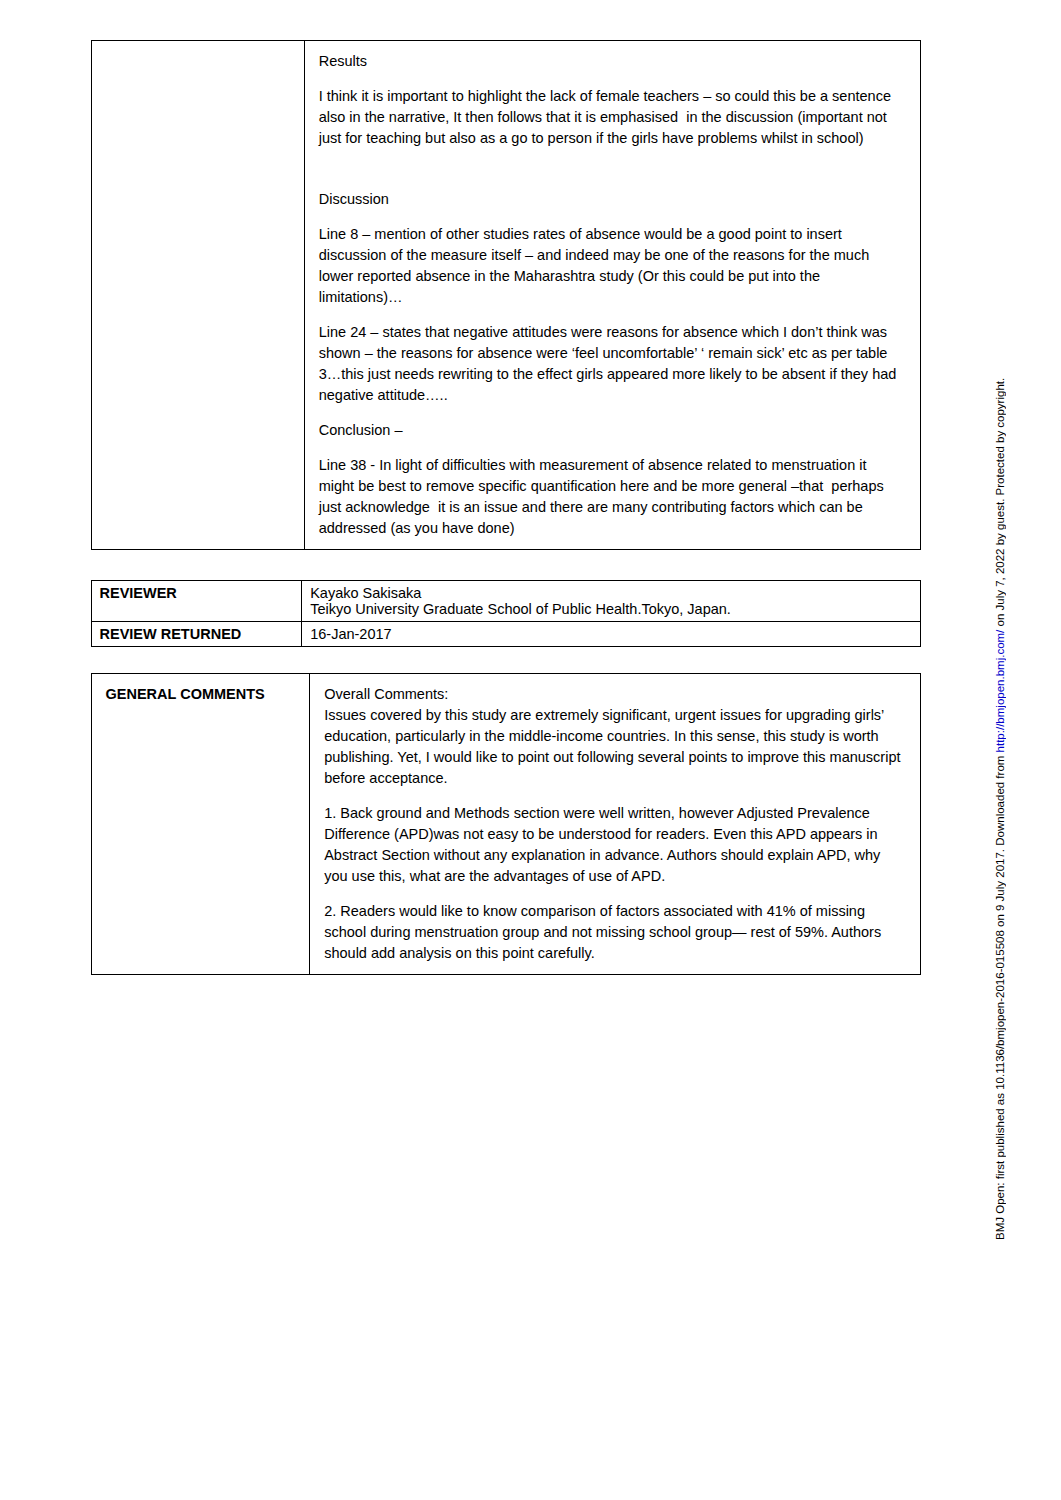BMJ Open: first published as 10.1136/bmjopen-2016-015508 on 9 July 2017. Downloaded from http://bmjopen.bmj.com/ on July 7, 2022 by guest. Protected by copyright.
| | Results I think it is important to highlight the lack of female teachers – so could this be a sentence also in the narrative, It then follows that it is emphasised in the discussion (important not just for teaching but also as a go to person if the girls have problems whilst in school) Discussion Line 8 – mention of other studies rates of absence would be a good point to insert discussion of the measure itself – and indeed may be one of the reasons for the much lower reported absence in the Maharashtra study (Or this could be put into the limitations)… Line 24 – states that negative attitudes were reasons for absence which I don’t think was shown – the reasons for absence were ‘feel uncomfortable’ ‘ remain sick’ etc as per table 3…this just needs rewriting to the effect girls appeared more likely to be absent if they had negative attitude….. Conclusion – Line 38 - In light of difficulties with measurement of absence related to menstruation it might be best to remove specific quantification here and be more general –that perhaps just acknowledge it is an issue and there are many contributing factors which can be addressed (as you have done) |
| REVIEWER | Kayako Sakisaka Teikyo University Graduate School of Public Health.Tokyo, Japan. |
| REVIEW RETURNED | 16-Jan-2017 |
| GENERAL COMMENTS | Overall Comments: Issues covered by this study are extremely significant, urgent issues for upgrading girls’ education, particularly in the middle-income countries. In this sense, this study is worth publishing. Yet, I would like to point out following several points to improve this manuscript before acceptance. 1. Back ground and Methods section were well written, however Adjusted Prevalence Difference (APD)was not easy to be understood for readers. Even this APD appears in Abstract Section without any explanation in advance. Authors should explain APD, why you use this, what are the advantages of use of APD. 2. Readers would like to know comparison of factors associated with 41% of missing school during menstruation group and not missing school group— rest of 59%. Authors should add analysis on this point carefully. |